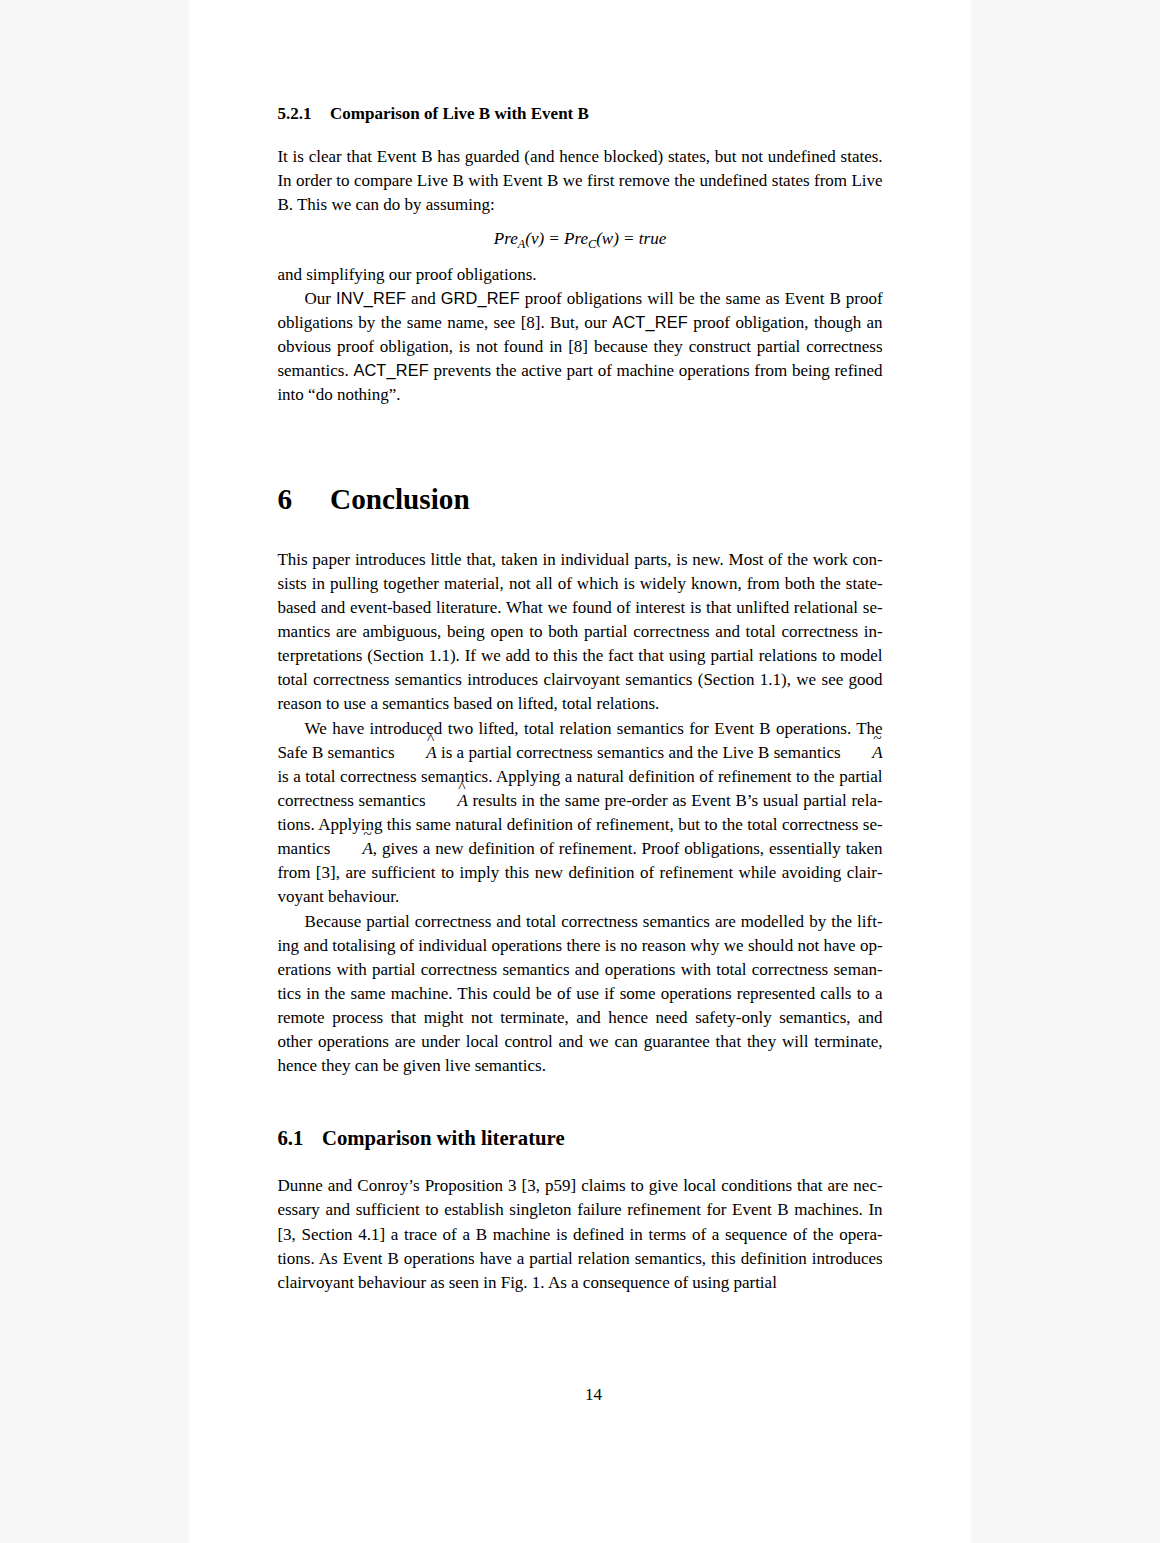5.2.1 Comparison of Live B with Event B
It is clear that Event B has guarded (and hence blocked) states, but not undefined states. In order to compare Live B with Event B we first remove the undefined states from Live B. This we can do by assuming:
PreA(v) = PreC(w) = true
and simplifying our proof obligations.
Our INV_REF and GRD_REF proof obligations will be the same as Event B proof obligations by the same name, see [8]. But, our ACT_REF proof obligation, though an obvious proof obligation, is not found in [8] because they construct partial correctness semantics. ACT_REF prevents the active part of machine operations from being refined into “do nothing”.
6 Conclusion
This paper introduces little that, taken in individual parts, is new. Most of the work consists in pulling together material, not all of which is widely known, from both the state-based and event-based literature. What we found of interest is that unlifted relational semantics are ambiguous, being open to both partial correctness and total correctness interpretations (Section 1.1). If we add to this the fact that using partial relations to model total correctness semantics introduces clairvoyant semantics (Section 1.1), we see good reason to use a semantics based on lifted, total relations.
We have introduced two lifted, total relation semantics for Event B operations. The Safe B semantics A is a partial correctness semantics and the Live B semantics A is a total correctness semantics. Applying a natural definition of refinement to the partial correctness semantics A results in the same pre-order as Event B’s usual partial relations. Applying this same natural definition of refinement, but to the total correctness semantics A, gives a new definition of refinement. Proof obligations, essentially taken from [3], are sufficient to imply this new definition of refinement while avoiding clairvoyant behaviour.
Because partial correctness and total correctness semantics are modelled by the lifting and totalising of individual operations there is no reason why we should not have operations with partial correctness semantics and operations with total correctness semantics in the same machine. This could be of use if some operations represented calls to a remote process that might not terminate, and hence need safety-only semantics, and other operations are under local control and we can guarantee that they will terminate, hence they can be given live semantics.
6.1 Comparison with literature
Dunne and Conroy’s Proposition 3 [3, p59] claims to give local conditions that are necessary and sufficient to establish singleton failure refinement for Event B machines. In [3, Section 4.1] a trace of a B machine is defined in terms of a sequence of the operations. As Event B operations have a partial relation semantics, this definition introduces clairvoyant behaviour as seen in Fig. 1. As a consequence of using partial
14